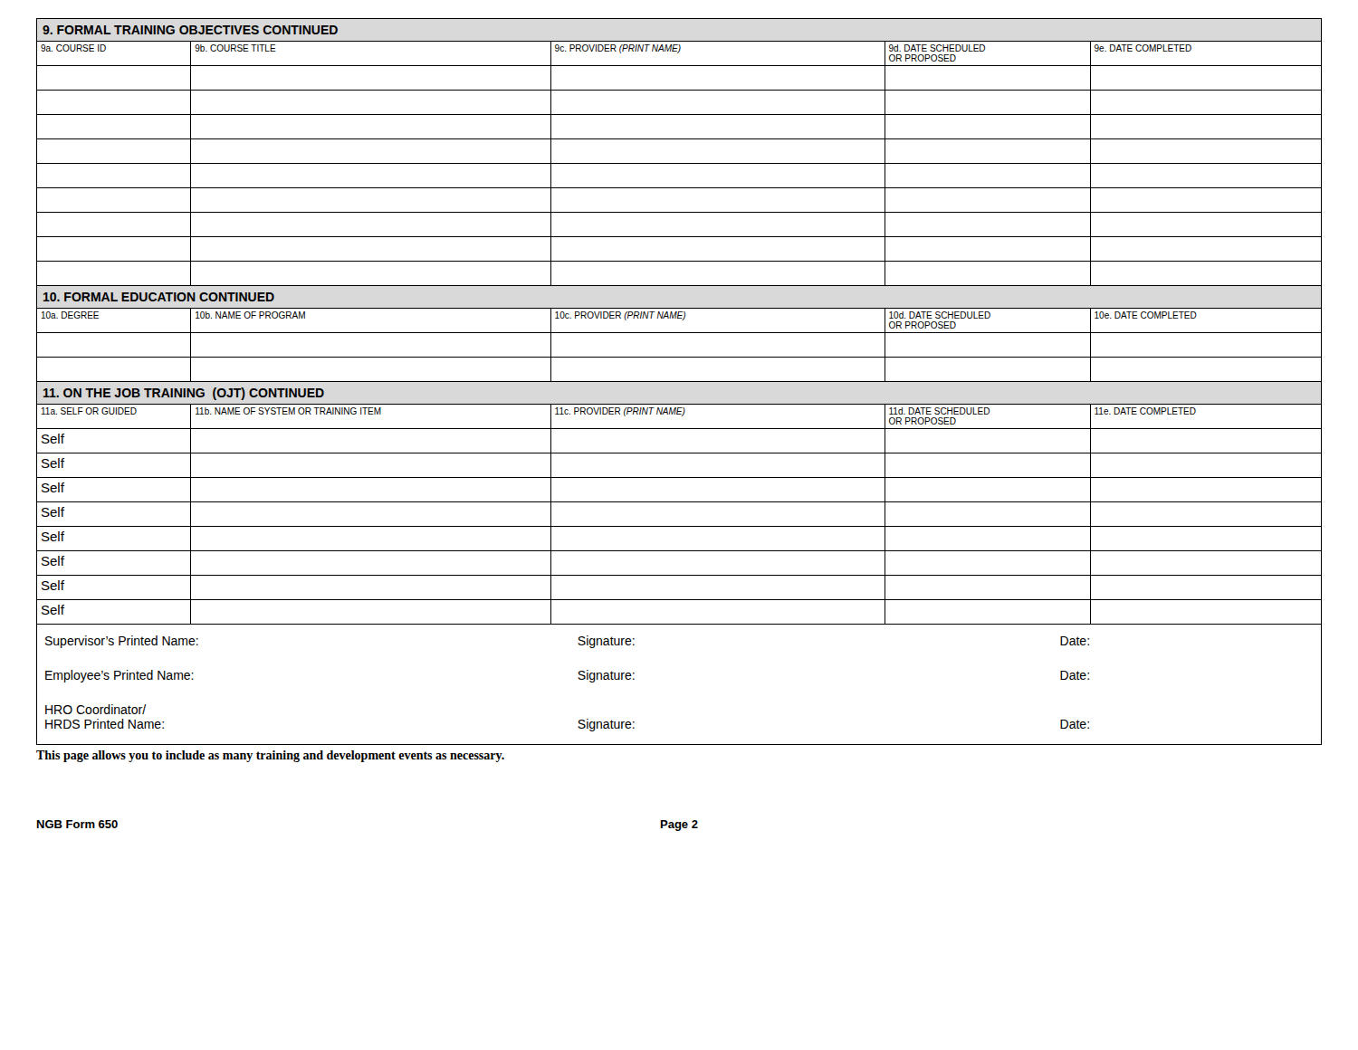| 9. FORMAL TRAINING OBJECTIVES CONTINUED |
| 9a. COURSE ID | 9b. COURSE TITLE | 9c. PROVIDER (PRINT NAME) | 9d. DATE SCHEDULED OR PROPOSED | 9e. DATE COMPLETED |
| 10. FORMAL EDUCATION CONTINUED |
| 10a. DEGREE | 10b. NAME OF PROGRAM | 10c. PROVIDER (PRINT NAME) | 10d. DATE SCHEDULED OR PROPOSED | 10e. DATE COMPLETED |
| 11. ON THE JOB TRAINING (OJT) CONTINUED |
| 11a. SELF OR GUIDED | 11b. NAME OF SYSTEM OR TRAINING ITEM | 11c. PROVIDER (PRINT NAME) | 11d. DATE SCHEDULED OR PROPOSED | 11e. DATE COMPLETED |
| Self | | | | |
| Self | | | | |
| Self | | | | |
| Self | | | | |
| Self | | | | |
| Self | | | | |
| Self | | | | |
| Self | | | | |
Supervisor’s Printed Name:
Signature:
Date:
Employee’s Printed Name:
Signature:
Date:
HRO Coordinator/
HRDS Printed Name:
Signature:
Date:
This page allows you to include as many training and development events as necessary.
NGB Form 650
Page 2